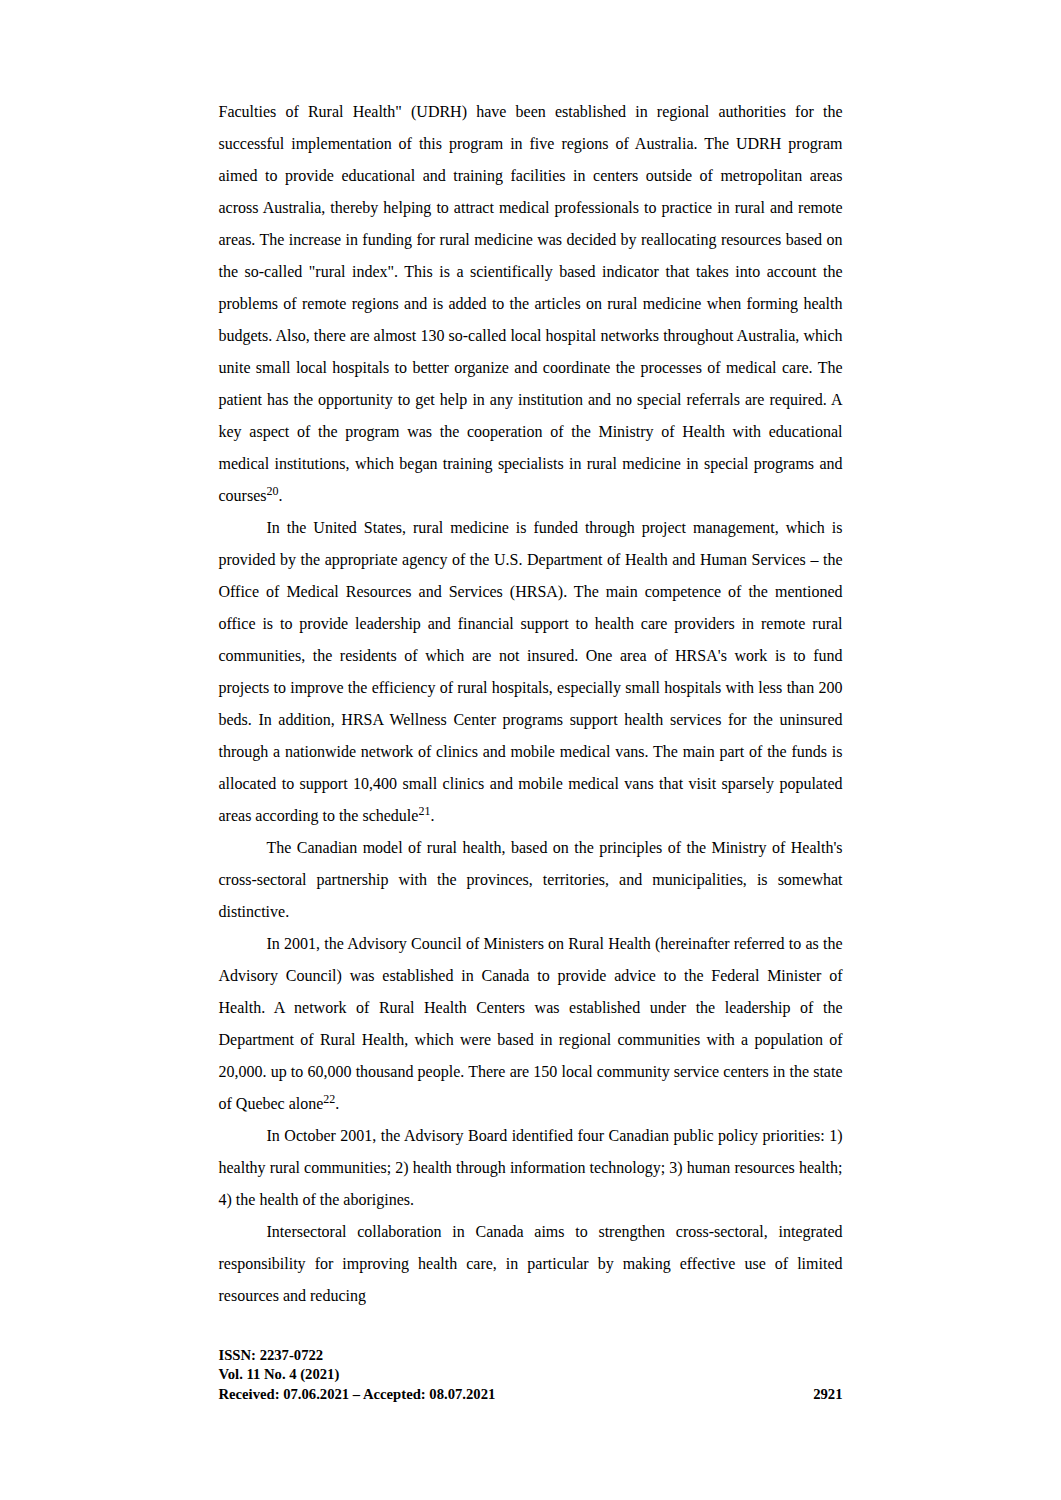Faculties of Rural Health" (UDRH) have been established in regional authorities for the successful implementation of this program in five regions of Australia. The UDRH program aimed to provide educational and training facilities in centers outside of metropolitan areas across Australia, thereby helping to attract medical professionals to practice in rural and remote areas. The increase in funding for rural medicine was decided by reallocating resources based on the so-called "rural index". This is a scientifically based indicator that takes into account the problems of remote regions and is added to the articles on rural medicine when forming health budgets. Also, there are almost 130 so-called local hospital networks throughout Australia, which unite small local hospitals to better organize and coordinate the processes of medical care. The patient has the opportunity to get help in any institution and no special referrals are required. A key aspect of the program was the cooperation of the Ministry of Health with educational medical institutions, which began training specialists in rural medicine in special programs and courses20.
In the United States, rural medicine is funded through project management, which is provided by the appropriate agency of the U.S. Department of Health and Human Services – the Office of Medical Resources and Services (HRSA). The main competence of the mentioned office is to provide leadership and financial support to health care providers in remote rural communities, the residents of which are not insured. One area of HRSA's work is to fund projects to improve the efficiency of rural hospitals, especially small hospitals with less than 200 beds. In addition, HRSA Wellness Center programs support health services for the uninsured through a nationwide network of clinics and mobile medical vans. The main part of the funds is allocated to support 10,400 small clinics and mobile medical vans that visit sparsely populated areas according to the schedule21.
The Canadian model of rural health, based on the principles of the Ministry of Health's cross-sectoral partnership with the provinces, territories, and municipalities, is somewhat distinctive.
In 2001, the Advisory Council of Ministers on Rural Health (hereinafter referred to as the Advisory Council) was established in Canada to provide advice to the Federal Minister of Health. A network of Rural Health Centers was established under the leadership of the Department of Rural Health, which were based in regional communities with a population of 20,000. up to 60,000 thousand people. There are 150 local community service centers in the state of Quebec alone22.
In October 2001, the Advisory Board identified four Canadian public policy priorities: 1) healthy rural communities; 2) health through information technology; 3) human resources health; 4) the health of the aborigines.
Intersectoral collaboration in Canada aims to strengthen cross-sectoral, integrated responsibility for improving health care, in particular by making effective use of limited resources and reducing
ISSN: 2237-0722
Vol. 11 No. 4 (2021)
Received: 07.06.2021 – Accepted: 08.07.2021
2921